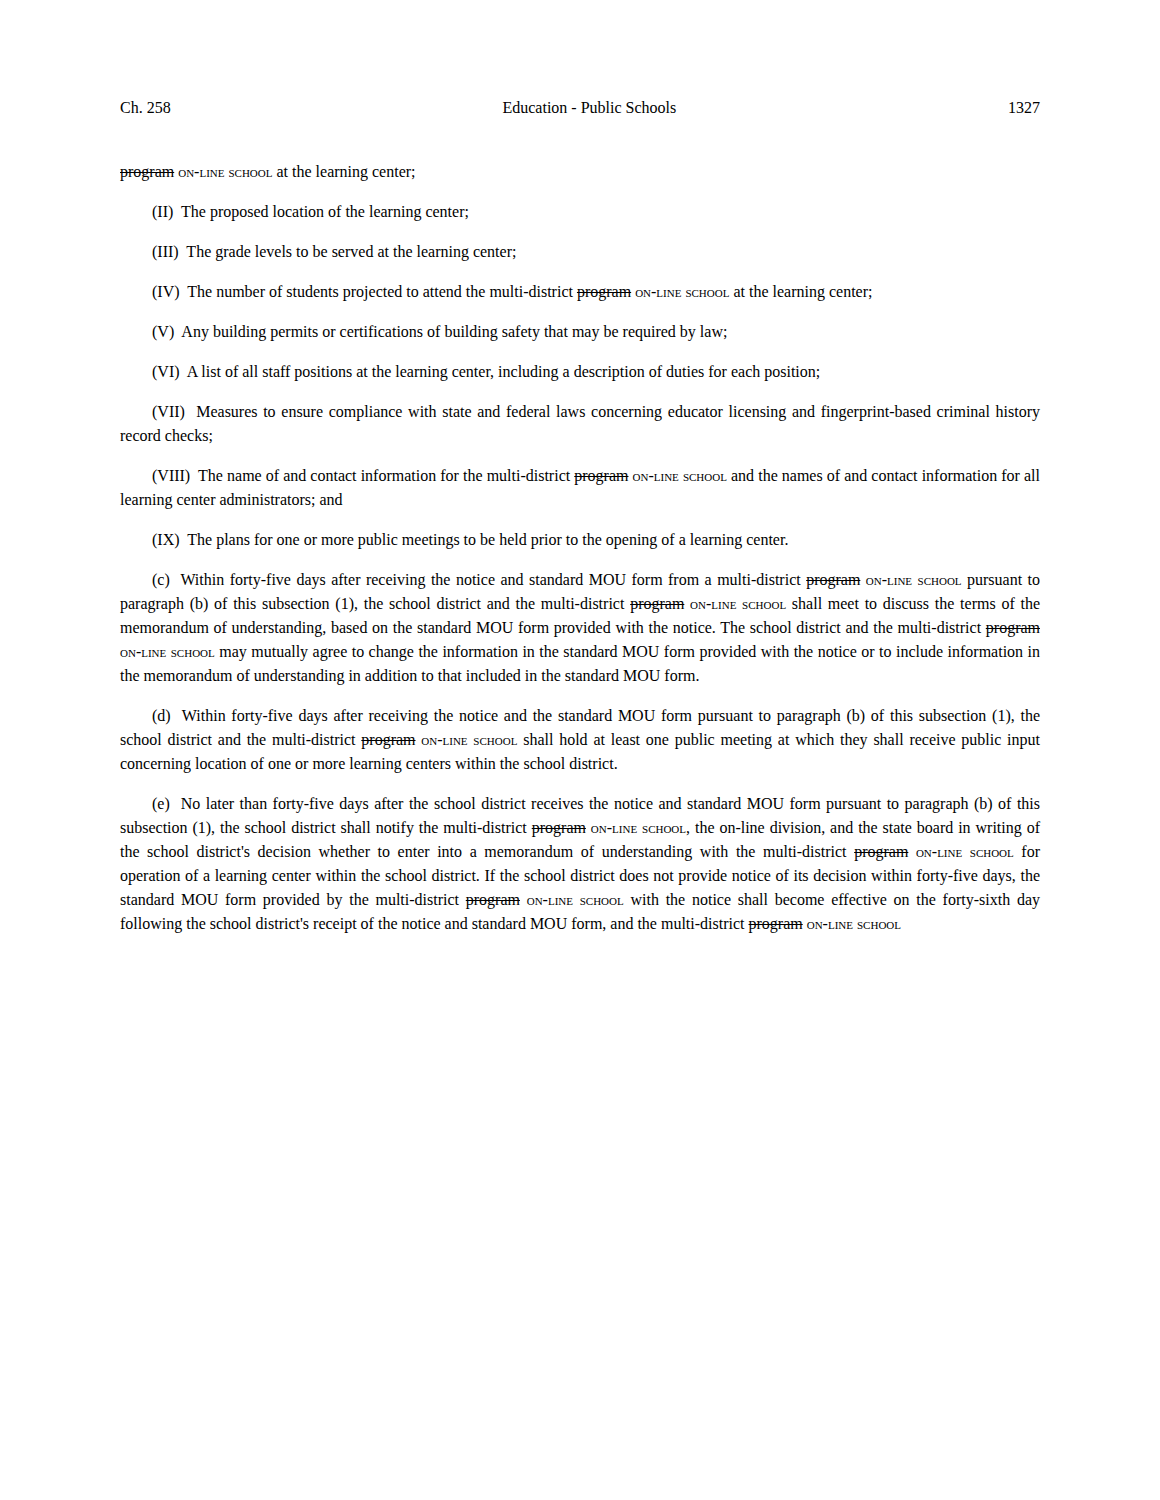Ch. 258 Education - Public Schools 1327
program on-line school at the learning center;
(II) The proposed location of the learning center;
(III) The grade levels to be served at the learning center;
(IV) The number of students projected to attend the multi-district program on-line school at the learning center;
(V) Any building permits or certifications of building safety that may be required by law;
(VI) A list of all staff positions at the learning center, including a description of duties for each position;
(VII) Measures to ensure compliance with state and federal laws concerning educator licensing and fingerprint-based criminal history record checks;
(VIII) The name of and contact information for the multi-district program on-line school and the names of and contact information for all learning center administrators; and
(IX) The plans for one or more public meetings to be held prior to the opening of a learning center.
(c) Within forty-five days after receiving the notice and standard MOU form from a multi-district program on-line school pursuant to paragraph (b) of this subsection (1), the school district and the multi-district program on-line school shall meet to discuss the terms of the memorandum of understanding, based on the standard MOU form provided with the notice. The school district and the multi-district program on-line school may mutually agree to change the information in the standard MOU form provided with the notice or to include information in the memorandum of understanding in addition to that included in the standard MOU form.
(d) Within forty-five days after receiving the notice and the standard MOU form pursuant to paragraph (b) of this subsection (1), the school district and the multi-district program on-line school shall hold at least one public meeting at which they shall receive public input concerning location of one or more learning centers within the school district.
(e) No later than forty-five days after the school district receives the notice and standard MOU form pursuant to paragraph (b) of this subsection (1), the school district shall notify the multi-district program on-line school, the on-line division, and the state board in writing of the school district's decision whether to enter into a memorandum of understanding with the multi-district program on-line school for operation of a learning center within the school district. If the school district does not provide notice of its decision within forty-five days, the standard MOU form provided by the multi-district program on-line school with the notice shall become effective on the forty-sixth day following the school district's receipt of the notice and standard MOU form, and the multi-district program on-line school